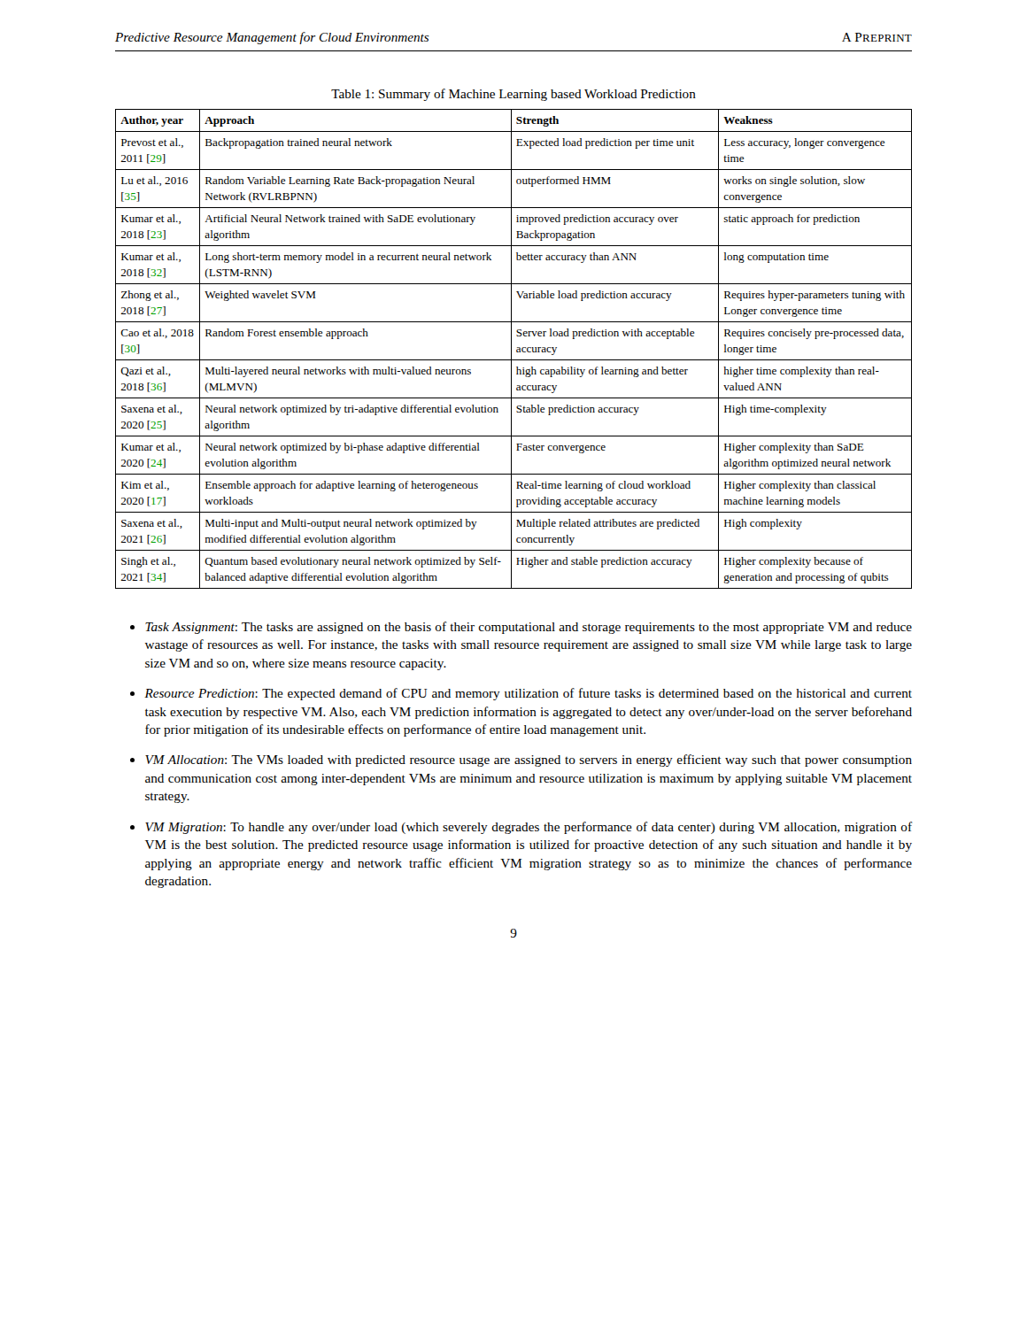Predictive Resource Management for Cloud Environments A PREPRINT
Table 1: Summary of Machine Learning based Workload Prediction
| Author, year | Approach | Strength | Weakness |
| --- | --- | --- | --- |
| Prevost et al., 2011 [ 29 ] | Backpropagation trained neural network | Expected load prediction per time unit | Less accuracy, longer convergence time |
| Lu et al., 2016 [ 35 ] | Random Variable Learning Rate Back-propagation Neural Network (RVLRBPNN) | outperformed HMM | works on single solution, slow convergence |
| Kumar et al., 2018 [ 23 ] | Artificial Neural Network trained with SaDE evolutionary algorithm | improved prediction accuracy over Backpropagation | static approach for prediction |
| Kumar et al., 2018 [ 32 ] | Long short-term memory model in a recurrent neural network (LSTM-RNN) | better accuracy than ANN | long computation time |
| Zhong et al., 2018 [ 27 ] | Weighted wavelet SVM | Variable load prediction accuracy | Requires hyper-parameters tuning with Longer convergence time |
| Cao et al., 2018 [ 30 ] | Random Forest ensemble approach | Server load prediction with acceptable accuracy | Requires concisely pre-processed data, longer time |
| Qazi et al., 2018 [ 36 ] | Multi-layered neural networks with multi-valued neurons (MLMVN) | high capability of learning and better accuracy | higher time complexity than real-valued ANN |
| Saxena et al., 2020 [ 25 ] | Neural network optimized by tri-adaptive differential evolution algorithm | Stable prediction accuracy | High time-complexity |
| Kumar et al., 2020 [ 24 ] | Neural network optimized by bi-phase adaptive differential evolution algorithm | Faster convergence | Higher complexity than SaDE algorithm optimized neural network |
| Kim et al., 2020 [ 17 ] | Ensemble approach for adaptive learning of heterogeneous workloads | Real-time learning of cloud workload providing acceptable accuracy | Higher complexity than classical machine learning models |
| Saxena et al., 2021 [ 26 ] | Multi-input and Multi-output neural network optimized by modified differential evolution algorithm | Multiple related attributes are predicted concurrently | High complexity |
| Singh et al., 2021 [ 34 ] | Quantum based evolutionary neural network optimized by Self-balanced adaptive differential evolution algorithm | Higher and stable prediction accuracy | Higher complexity because of generation and processing of qubits |
Task Assignment: The tasks are assigned on the basis of their computational and storage requirements to the most appropriate VM and reduce wastage of resources as well. For instance, the tasks with small resource requirement are assigned to small size VM while large task to large size VM and so on, where size means resource capacity.
Resource Prediction: The expected demand of CPU and memory utilization of future tasks is determined based on the historical and current task execution by respective VM. Also, each VM prediction information is aggregated to detect any over/under-load on the server beforehand for prior mitigation of its undesirable effects on performance of entire load management unit.
VM Allocation: The VMs loaded with predicted resource usage are assigned to servers in energy efficient way such that power consumption and communication cost among inter-dependent VMs are minimum and resource utilization is maximum by applying suitable VM placement strategy.
VM Migration: To handle any over/under load (which severely degrades the performance of data center) during VM allocation, migration of VM is the best solution. The predicted resource usage information is utilized for proactive detection of any such situation and handle it by applying an appropriate energy and network traffic efficient VM migration strategy so as to minimize the chances of performance degradation.
9